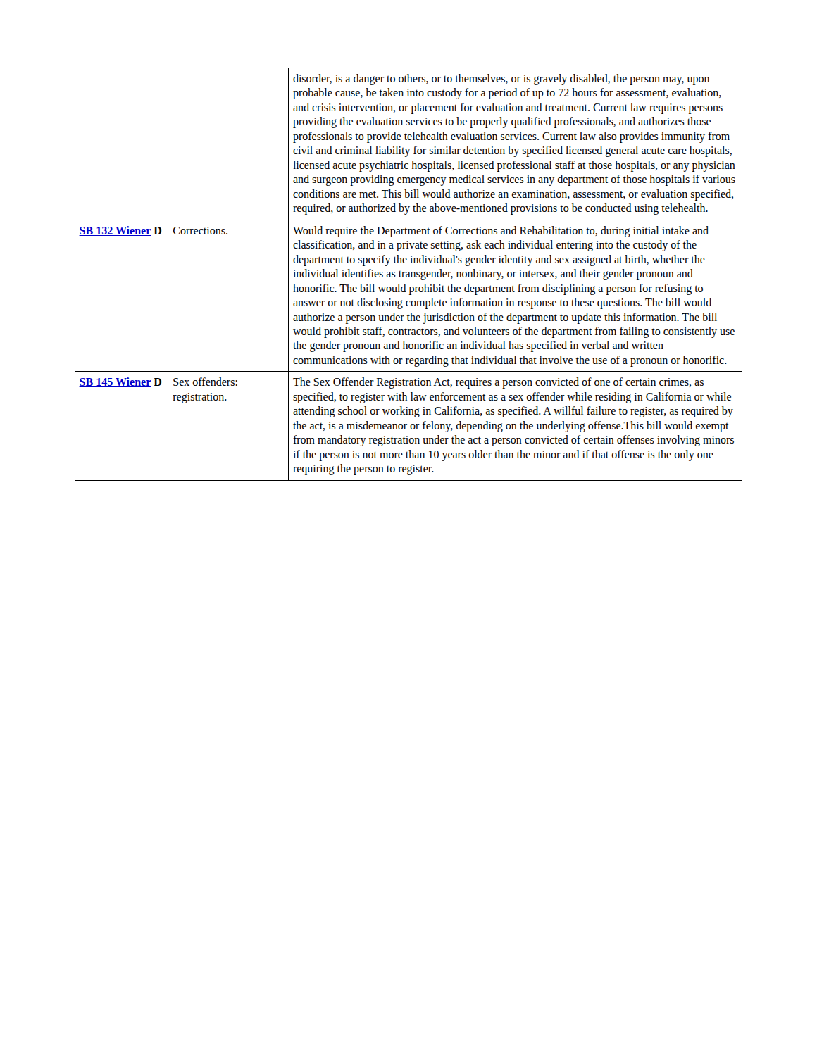| | | disorder, is a danger to others, or to themselves, or is gravely disabled, the person may, upon probable cause, be taken into custody for a period of up to 72 hours for assessment, evaluation, and crisis intervention, or placement for evaluation and treatment. Current law requires persons providing the evaluation services to be properly qualified professionals, and authorizes those professionals to provide telehealth evaluation services. Current law also provides immunity from civil and criminal liability for similar detention by specified licensed general acute care hospitals, licensed acute psychiatric hospitals, licensed professional staff at those hospitals, or any physician and surgeon providing emergency medical services in any department of those hospitals if various conditions are met. This bill would authorize an examination, assessment, or evaluation specified, required, or authorized by the above-mentioned provisions to be conducted using telehealth. |
| SB 132 Wiener D | Corrections. | Would require the Department of Corrections and Rehabilitation to, during initial intake and classification, and in a private setting, ask each individual entering into the custody of the department to specify the individual's gender identity and sex assigned at birth, whether the individual identifies as transgender, nonbinary, or intersex, and their gender pronoun and honorific. The bill would prohibit the department from disciplining a person for refusing to answer or not disclosing complete information in response to these questions. The bill would authorize a person under the jurisdiction of the department to update this information. The bill would prohibit staff, contractors, and volunteers of the department from failing to consistently use the gender pronoun and honorific an individual has specified in verbal and written communications with or regarding that individual that involve the use of a pronoun or honorific. |
| SB 145 Wiener D | Sex offenders: registration. | The Sex Offender Registration Act, requires a person convicted of one of certain crimes, as specified, to register with law enforcement as a sex offender while residing in California or while attending school or working in California, as specified. A willful failure to register, as required by the act, is a misdemeanor or felony, depending on the underlying offense.This bill would exempt from mandatory registration under the act a person convicted of certain offenses involving minors if the person is not more than 10 years older than the minor and if that offense is the only one requiring the person to register. |